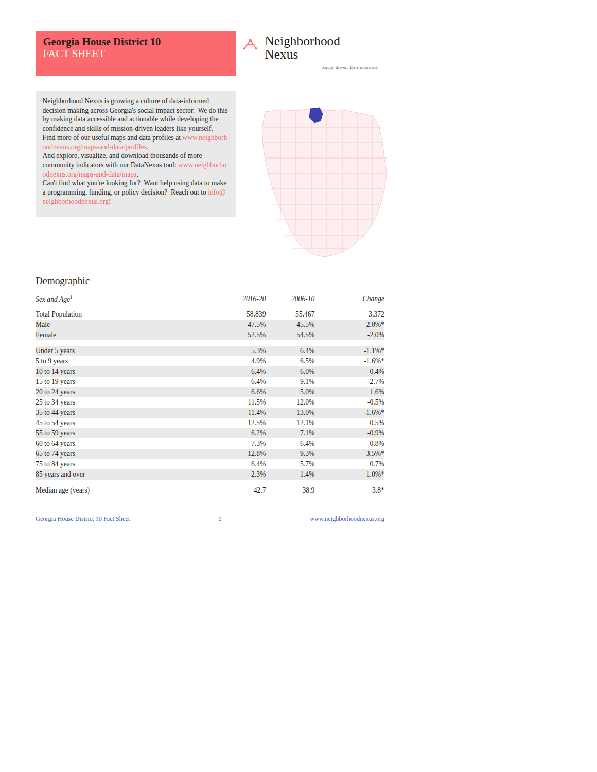Georgia House District 10
FACT SHEET
Neighborhood
Nexus
Equity driven. Data informed.
Neighborhood Nexus is growing a culture of data-informed decision making across Georgia's social impact sector. We do this by making data accessible and actionable while developing the confidence and skills of mission-driven leaders like yourself.
Find more of our useful maps and data profiles at www.neighborhoodnexus.org/maps-and-data/profiles.
And explore, visualize, and download thousands of more community indicators with our DataNexus tool: www.neighborhoodnexus.org/maps-and-data/maps.
Can't find what you're looking for? Want help using data to make a programming, funding, or policy decision? Reach out to info@neighborhoodnexus.org!
Demographic
| Sex and Age 1 | 2016-20 | 2006-10 | Change |
| --- | --- | --- | --- |
| Total Population | 58,839 | 55,467 | 3,372 |
| Male | 47.5% | 45.5% | 2.0%* |
| Female | 52.5% | 54.5% | -2.0% |
| Under 5 years | 5.3% | 6.4% | -1.1%* |
| 5 to 9 years | 4.9% | 6.5% | -1.6%* |
| 10 to 14 years | 6.4% | 6.0% | 0.4% |
| 15 to 19 years | 6.4% | 9.1% | -2.7% |
| 20 to 24 years | 6.6% | 5.0% | 1.6% |
| 25 to 34 years | 11.5% | 12.0% | -0.5% |
| 35 to 44 years | 11.4% | 13.0% | -1.6%* |
| 45 to 54 years | 12.5% | 12.1% | 0.5% |
| 55 to 59 years | 6.2% | 7.1% | -0.9% |
| 60 to 64 years | 7.3% | 6.4% | 0.8% |
| 65 to 74 years | 12.8% | 9.3% | 3.5%* |
| 75 to 84 years | 6.4% | 5.7% | 0.7% |
| 85 years and over | 2.3% | 1.4% | 1.0%* |
| Median age (years) | 42.7 | 38.9 | 3.8* |
Georgia House District 10 Fact Sheet 1 www.neighborhoodnexus.org